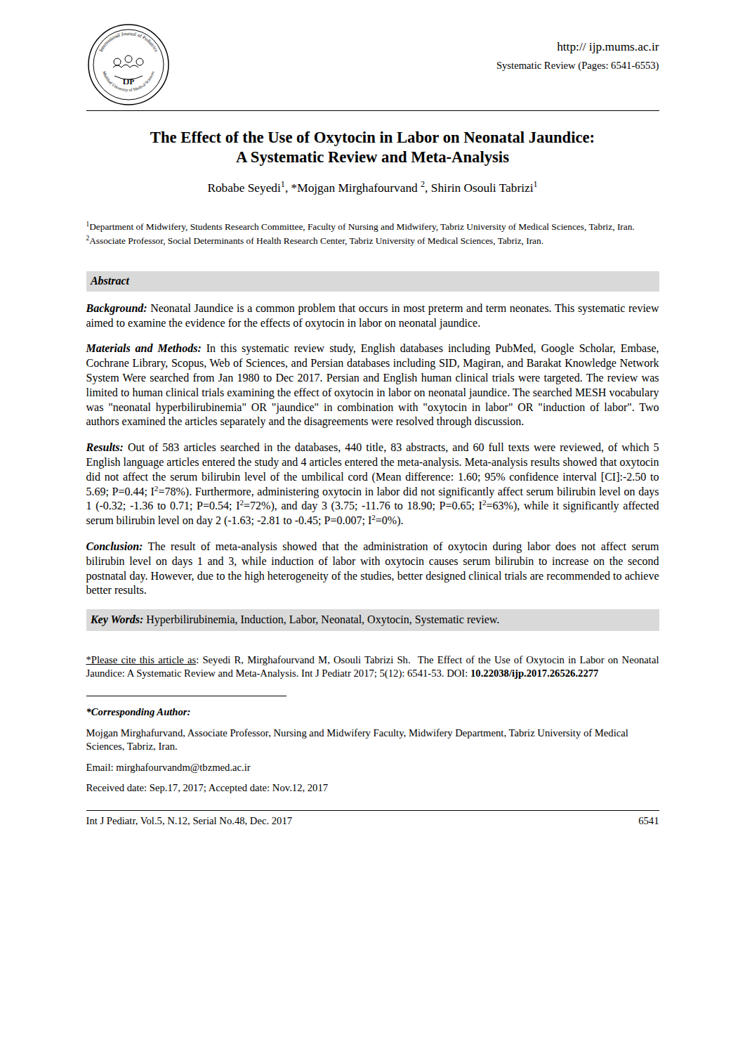International Journal of Pediatrics Mashhad University of Medical Sciences IJP
http:// ijp.mums.ac.ir
Systematic Review (Pages: 6541-6553)
The Effect of the Use of Oxytocin in Labor on Neonatal Jaundice:
A Systematic Review and Meta-Analysis
Robabe Seyedi1, *Mojgan Mirghafourvand 2, Shirin Osouli Tabrizi1
1Department of Midwifery, Students Research Committee, Faculty of Nursing and Midwifery, Tabriz University of Medical Sciences, Tabriz, Iran.
2Associate Professor, Social Determinants of Health Research Center, Tabriz University of Medical Sciences, Tabriz, Iran.
Abstract
Background: Neonatal Jaundice is a common problem that occurs in most preterm and term neonates. This systematic review aimed to examine the evidence for the effects of oxytocin in labor on neonatal jaundice.
Materials and Methods: In this systematic review study, English databases including PubMed, Google Scholar, Embase, Cochrane Library, Scopus, Web of Sciences, and Persian databases including SID, Magiran, and Barakat Knowledge Network System Were searched from Jan 1980 to Dec 2017. Persian and English human clinical trials were targeted. The review was limited to human clinical trials examining the effect of oxytocin in labor on neonatal jaundice. The searched MESH vocabulary was "neonatal hyperbilirubinemia" OR "jaundice" in combination with "oxytocin in labor" OR "induction of labor". Two authors examined the articles separately and the disagreements were resolved through discussion.
Results: Out of 583 articles searched in the databases, 440 title, 83 abstracts, and 60 full texts were reviewed, of which 5 English language articles entered the study and 4 articles entered the meta-analysis. Meta-analysis results showed that oxytocin did not affect the serum bilirubin level of the umbilical cord (Mean difference: 1.60; 95% confidence interval [CI]:-2.50 to 5.69; P=0.44; I2=78%). Furthermore, administering oxytocin in labor did not significantly affect serum bilirubin level on days 1 (-0.32; -1.36 to 0.71; P=0.54; I2=72%), and day 3 (3.75; -11.76 to 18.90; P=0.65; I2=63%), while it significantly affected serum bilirubin level on day 2 (-1.63; -2.81 to -0.45; P=0.007; I2=0%).
Conclusion: The result of meta-analysis showed that the administration of oxytocin during labor does not affect serum bilirubin level on days 1 and 3, while induction of labor with oxytocin causes serum bilirubin to increase on the second postnatal day. However, due to the high heterogeneity of the studies, better designed clinical trials are recommended to achieve better results.
Key Words: Hyperbilirubinemia, Induction, Labor, Neonatal, Oxytocin, Systematic review.
*Please cite this article as: Seyedi R, Mirghafourvand M, Osouli Tabrizi Sh. The Effect of the Use of Oxytocin in Labor on Neonatal Jaundice: A Systematic Review and Meta-Analysis. Int J Pediatr 2017; 5(12): 6541-53. DOI: 10.22038/ijp.2017.26526.2277
*Corresponding Author:
Mojgan Mirghafurvand, Associate Professor, Nursing and Midwifery Faculty, Midwifery Department, Tabriz University of Medical Sciences, Tabriz, Iran.
Email: mirghafourvandm@tbzmed.ac.ir
Received date: Sep.17, 2017; Accepted date: Nov.12, 2017
Int J Pediatr, Vol.5, N.12, Serial No.48, Dec. 2017 6541